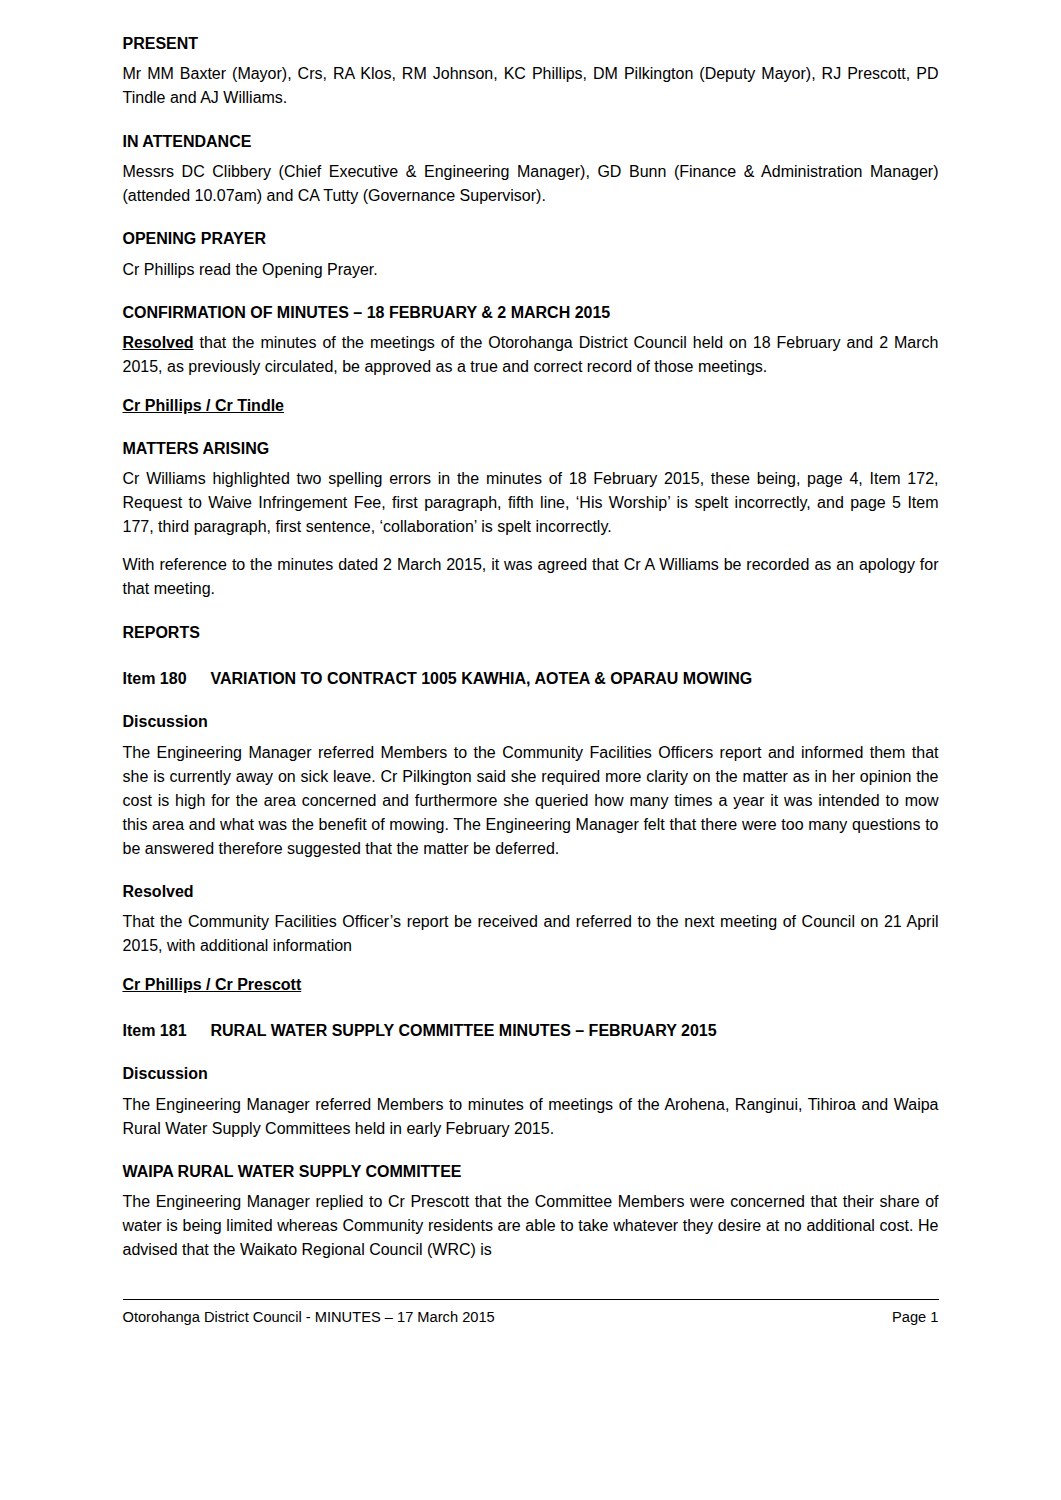PRESENT
Mr MM Baxter (Mayor), Crs, RA Klos, RM Johnson, KC Phillips, DM Pilkington (Deputy Mayor), RJ Prescott, PD Tindle and AJ Williams.
IN ATTENDANCE
Messrs DC Clibbery (Chief Executive & Engineering Manager), GD Bunn (Finance & Administration Manager) (attended 10.07am) and CA Tutty (Governance Supervisor).
OPENING PRAYER
Cr Phillips read the Opening Prayer.
CONFIRMATION OF MINUTES – 18 FEBRUARY & 2 MARCH 2015
Resolved that the minutes of the meetings of the Otorohanga District Council held on 18 February and 2 March 2015, as previously circulated, be approved as a true and correct record of those meetings.
Cr Phillips / Cr Tindle
MATTERS ARISING
Cr Williams highlighted two spelling errors in the minutes of 18 February 2015, these being, page 4, Item 172, Request to Waive Infringement Fee, first paragraph, fifth line, ‘His Worship’ is spelt incorrectly, and page 5 Item 177, third paragraph, first sentence, ‘collaboration’ is spelt incorrectly.
With reference to the minutes dated 2 March 2015, it was agreed that Cr A Williams be recorded as an apology for that meeting.
REPORTS
Item 180 VARIATION TO CONTRACT 1005 KAWHIA, AOTEA & OPARAU MOWING
Discussion
The Engineering Manager referred Members to the Community Facilities Officers report and informed them that she is currently away on sick leave. Cr Pilkington said she required more clarity on the matter as in her opinion the cost is high for the area concerned and furthermore she queried how many times a year it was intended to mow this area and what was the benefit of mowing. The Engineering Manager felt that there were too many questions to be answered therefore suggested that the matter be deferred.
Resolved
That the Community Facilities Officer’s report be received and referred to the next meeting of Council on 21 April 2015, with additional information
Cr Phillips / Cr Prescott
Item 181 RURAL WATER SUPPLY COMMITTEE MINUTES – FEBRUARY 2015
Discussion
The Engineering Manager referred Members to minutes of meetings of the Arohena, Ranginui, Tihiroa and Waipa Rural Water Supply Committees held in early February 2015.
WAIPA RURAL WATER SUPPLY COMMITTEE
The Engineering Manager replied to Cr Prescott that the Committee Members were concerned that their share of water is being limited whereas Community residents are able to take whatever they desire at no additional cost. He advised that the Waikato Regional Council (WRC) is
Otorohanga District Council - MINUTES – 17 March 2015 Page 1